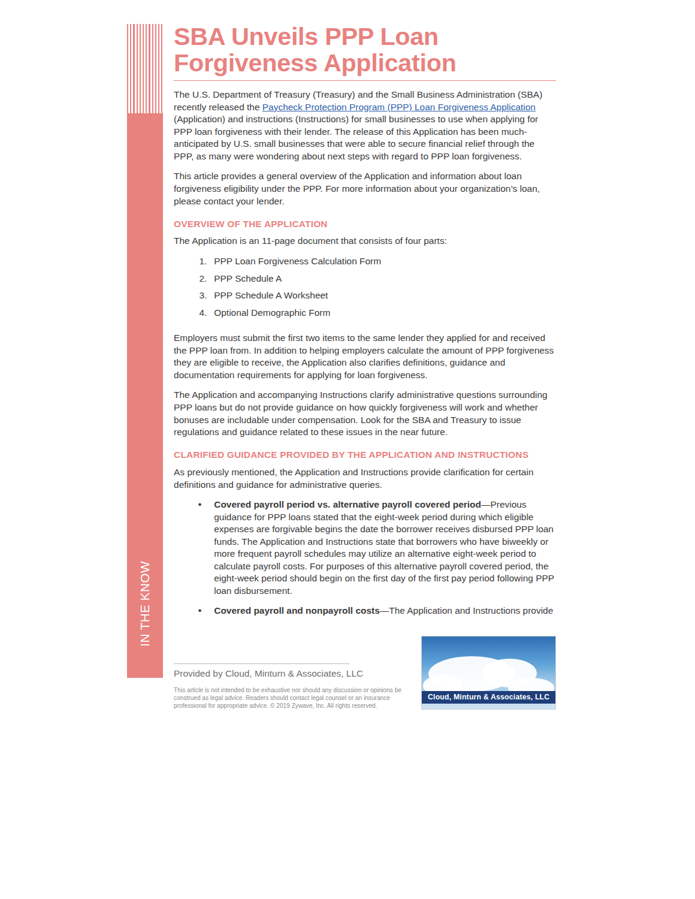IN THE KNOW
SBA Unveils PPP Loan
Forgiveness Application
The U.S. Department of Treasury (Treasury) and the Small Business Administration (SBA) recently released the Paycheck Protection Program (PPP) Loan Forgiveness Application (Application) and instructions (Instructions) for small businesses to use when applying for PPP loan forgiveness with their lender. The release of this Application has been much-anticipated by U.S. small businesses that were able to secure financial relief through the PPP, as many were wondering about next steps with regard to PPP loan forgiveness.
This article provides a general overview of the Application and information about loan forgiveness eligibility under the PPP. For more information about your organization’s loan, please contact your lender.
Overview of the Application
The Application is an 11-page document that consists of four parts:
PPP Loan Forgiveness Calculation Form
PPP Schedule A
PPP Schedule A Worksheet
Optional Demographic Form
Employers must submit the first two items to the same lender they applied for and received the PPP loan from. In addition to helping employers calculate the amount of PPP forgiveness they are eligible to receive, the Application also clarifies definitions, guidance and documentation requirements for applying for loan forgiveness.
The Application and accompanying Instructions clarify administrative questions surrounding PPP loans but do not provide guidance on how quickly forgiveness will work and whether bonuses are includable under compensation. Look for the SBA and Treasury to issue regulations and guidance related to these issues in the near future.
Clarified Guidance Provided by the Application and Instructions
As previously mentioned, the Application and Instructions provide clarification for certain definitions and guidance for administrative queries.
Covered payroll period vs. alternative payroll covered period—Previous guidance for PPP loans stated that the eight-week period during which eligible expenses are forgivable begins the date the borrower receives disbursed PPP loan funds. The Application and Instructions state that borrowers who have biweekly or more frequent payroll schedules may utilize an alternative eight-week period to calculate payroll costs. For purposes of this alternative payroll covered period, the eight-week period should begin on the first day of the first pay period following PPP loan disbursement.
Covered payroll and nonpayroll costs—The Application and Instructions provide
Provided by Cloud, Minturn & Associates, LLC
This article is not intended to be exhaustive nor should any discussion or opinions be construed as legal advice. Readers should contact legal counsel or an insurance professional for appropriate advice. © 2019 Zywave, Inc. All rights reserved.
Cloud, Minturn & Associates, LLC